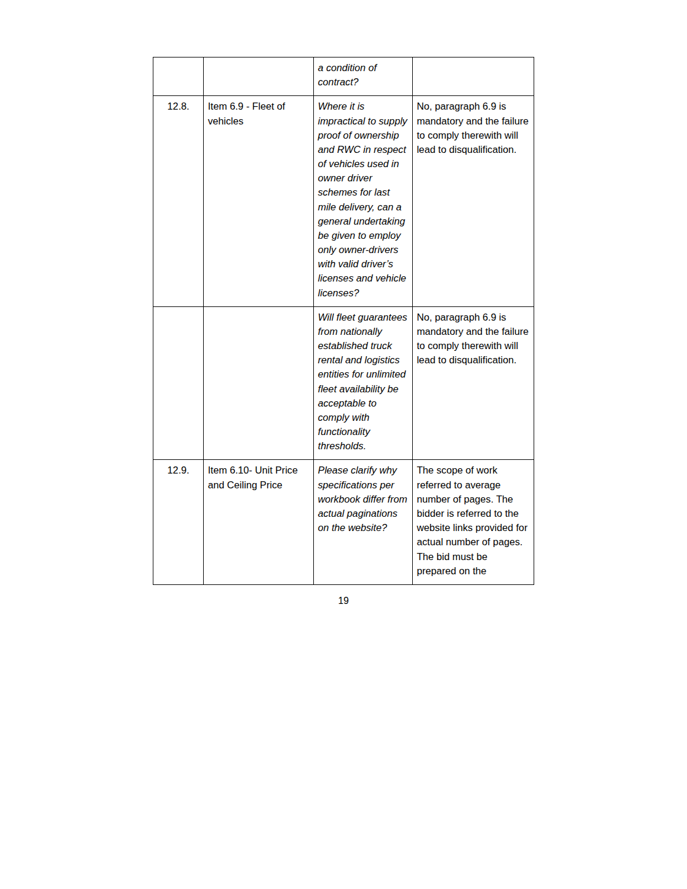| | | a condition of contract? | |
| 12.8. | Item 6.9 - Fleet of vehicles | Where it is impractical to supply proof of ownership and RWC in respect of vehicles used in owner driver schemes for last mile delivery, can a general undertaking be given to employ only owner-drivers with valid driver’s licenses and vehicle licenses? | No, paragraph 6.9 is mandatory and the failure to comply therewith will lead to disqualification. |
| | | Will fleet guarantees from nationally established truck rental and logistics entities for unlimited fleet availability be acceptable to comply with functionality thresholds. | No, paragraph 6.9 is mandatory and the failure to comply therewith will lead to disqualification. |
| 12.9. | Item 6.10- Unit Price and Ceiling Price | Please clarify why specifications per workbook differ from actual paginations on the website? | The scope of work referred to average number of pages. The bidder is referred to the website links provided for actual number of pages. The bid must be prepared on the |
19